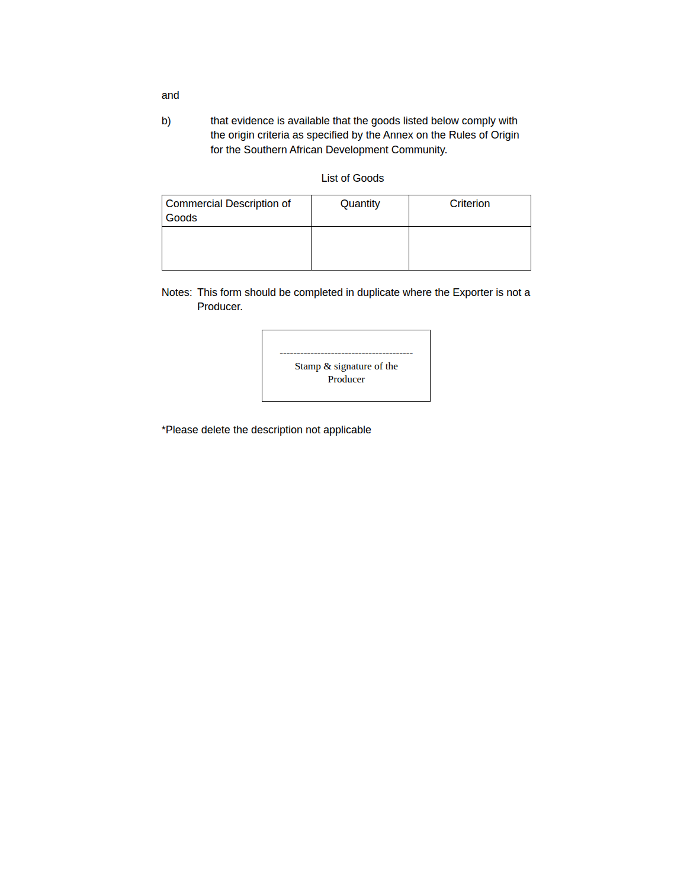and
b)
that evidence is available that the goods listed below comply with the origin criteria as specified by the Annex on the Rules of Origin for the Southern African Development Community.
List of Goods
| Commercial Description of Goods | Quantity | Criterion |
| --- | --- | --- |
Notes:
This form should be completed in duplicate where the Exporter is not a Producer.
---------------------------------------
Stamp & signature of the
Producer
*Please delete the description not applicable